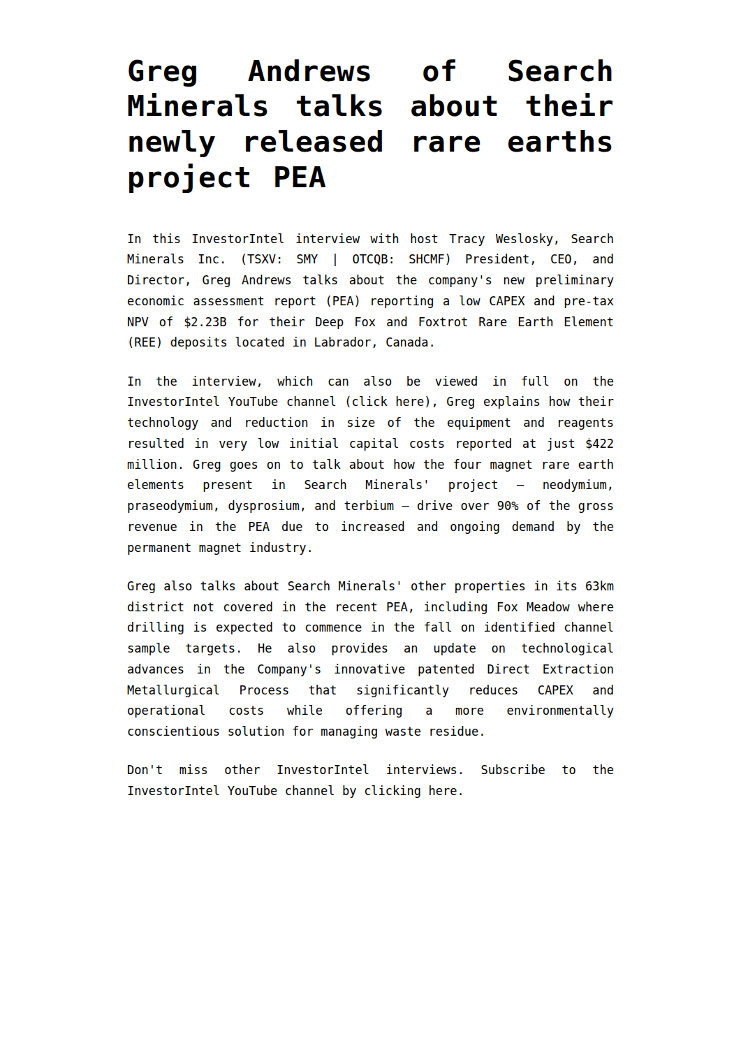Greg Andrews of Search Minerals talks about their newly released rare earths project PEA
In this InvestorIntel interview with host Tracy Weslosky, Search Minerals Inc. (TSXV: SMY | OTCQB: SHCMF) President, CEO, and Director, Greg Andrews talks about the company's new preliminary economic assessment report (PEA) reporting a low CAPEX and pre-tax NPV of $2.23B for their Deep Fox and Foxtrot Rare Earth Element (REE) deposits located in Labrador, Canada.
In the interview, which can also be viewed in full on the InvestorIntel YouTube channel (click here), Greg explains how their technology and reduction in size of the equipment and reagents resulted in very low initial capital costs reported at just $422 million. Greg goes on to talk about how the four magnet rare earth elements present in Search Minerals' project — neodymium, praseodymium, dysprosium, and terbium — drive over 90% of the gross revenue in the PEA due to increased and ongoing demand by the permanent magnet industry.
Greg also talks about Search Minerals' other properties in its 63km district not covered in the recent PEA, including Fox Meadow where drilling is expected to commence in the fall on identified channel sample targets. He also provides an update on technological advances in the Company's innovative patented Direct Extraction Metallurgical Process that significantly reduces CAPEX and operational costs while offering a more environmentally conscientious solution for managing waste residue.
Don't miss other InvestorIntel interviews. Subscribe to the InvestorIntel YouTube channel by clicking here.